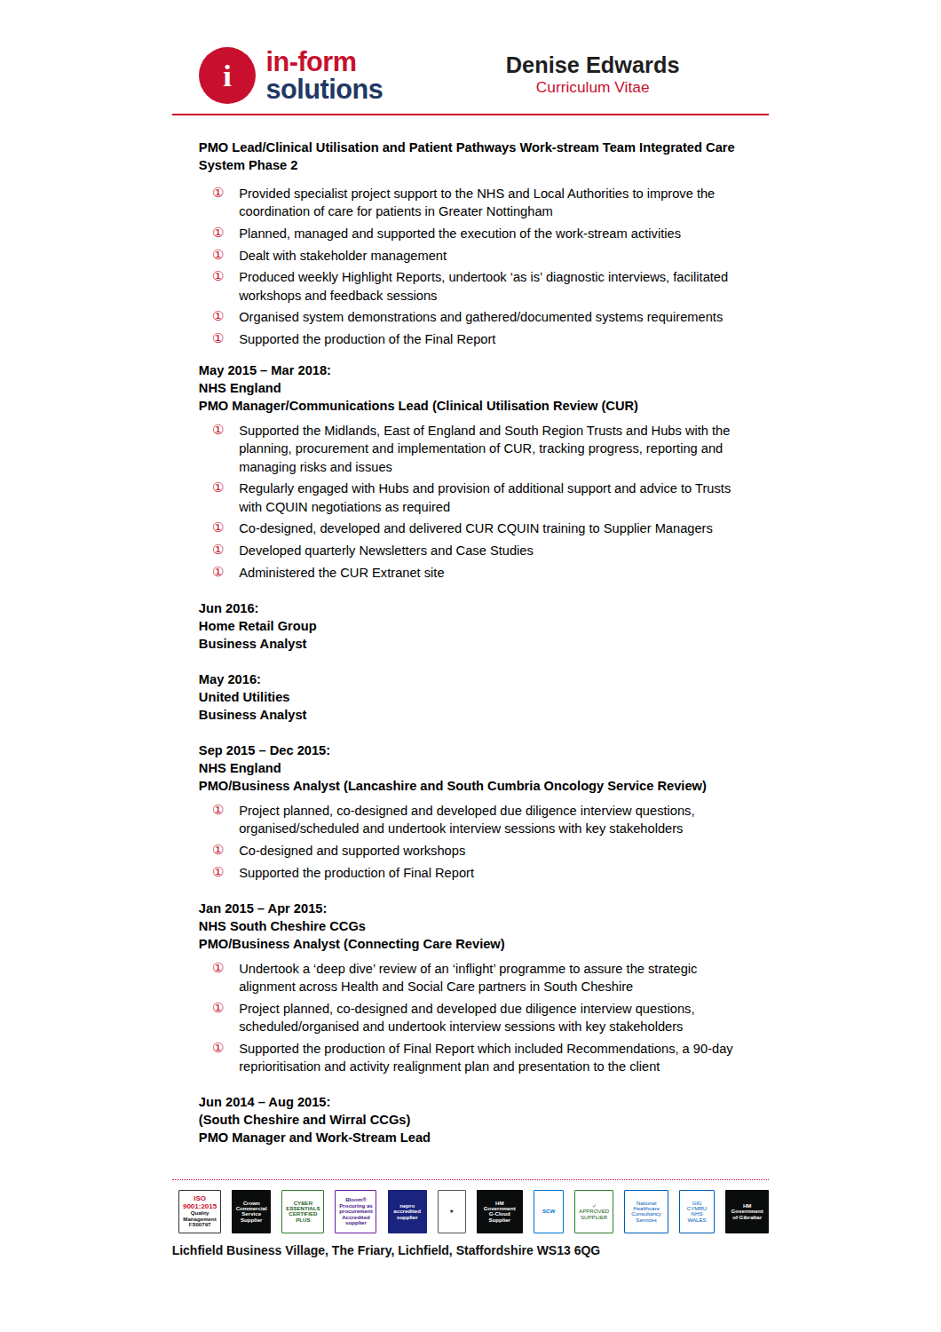i
in-form
solutions
Denise Edwards
Curriculum Vitae
PMO Lead/Clinical Utilisation and Patient Pathways Work-stream Team Integrated Care System Phase 2
Provided specialist project support to the NHS and Local Authorities to improve the coordination of care for patients in Greater Nottingham
Planned, managed and supported the execution of the work-stream activities
Dealt with stakeholder management
Produced weekly Highlight Reports, undertook ‘as is’ diagnostic interviews, facilitated workshops and feedback sessions
Organised system demonstrations and gathered/documented systems requirements
Supported the production of the Final Report
May 2015 – Mar 2018:
NHS England
PMO Manager/Communications Lead (Clinical Utilisation Review (CUR)
Supported the Midlands, East of England and South Region Trusts and Hubs with the planning, procurement and implementation of CUR, tracking progress, reporting and managing risks and issues
Regularly engaged with Hubs and provision of additional support and advice to Trusts with CQUIN negotiations as required
Co-designed, developed and delivered CUR CQUIN training to Supplier Managers
Developed quarterly Newsletters and Case Studies
Administered the CUR Extranet site
Jun 2016:
Home Retail Group
Business Analyst
May 2016:
United Utilities
Business Analyst
Sep 2015 – Dec 2015:
NHS England
PMO/Business Analyst (Lancashire and South Cumbria Oncology Service Review)
Project planned, co-designed and developed due diligence interview questions, organised/scheduled and undertook interview sessions with key stakeholders
Co-designed and supported workshops
Supported the production of Final Report
Jan 2015 – Apr 2015:
NHS South Cheshire CCGs
PMO/Business Analyst (Connecting Care Review)
Undertook a ‘deep dive’ review of an ‘inflight’ programme to assure the strategic alignment across Health and Social Care partners in South Cheshire
Project planned, co-designed and developed due diligence interview questions, scheduled/organised and undertook interview sessions with key stakeholders
Supported the production of Final Report which included Recommendations, a 90-day reprioritisation and activity realignment plan and presentation to the client
Jun 2014 – Aug 2015:
(South Cheshire and Wirral CCGs)
PMO Manager and Work-Stream Lead
ISO
9001:2015
Quality
Management
FS00797
Crown
Commercial
Service
Supplier
CYBER
ESSENTIALS
CERTIFIED
PLUS
Bloom®
Procuring as procurement
Accredited supplier
nepro
accredited supplier
★
HM Government
G-Cloud
Supplier
SCW
✓
APPROVED
SUPPLIER
National
Healthcare
Consultancy Services
GIG
CYMRU
NHS
WALES
HM Government
of Gibraltar
Lichfield Business Village, The Friary, Lichfield, Staffordshire WS13 6QG